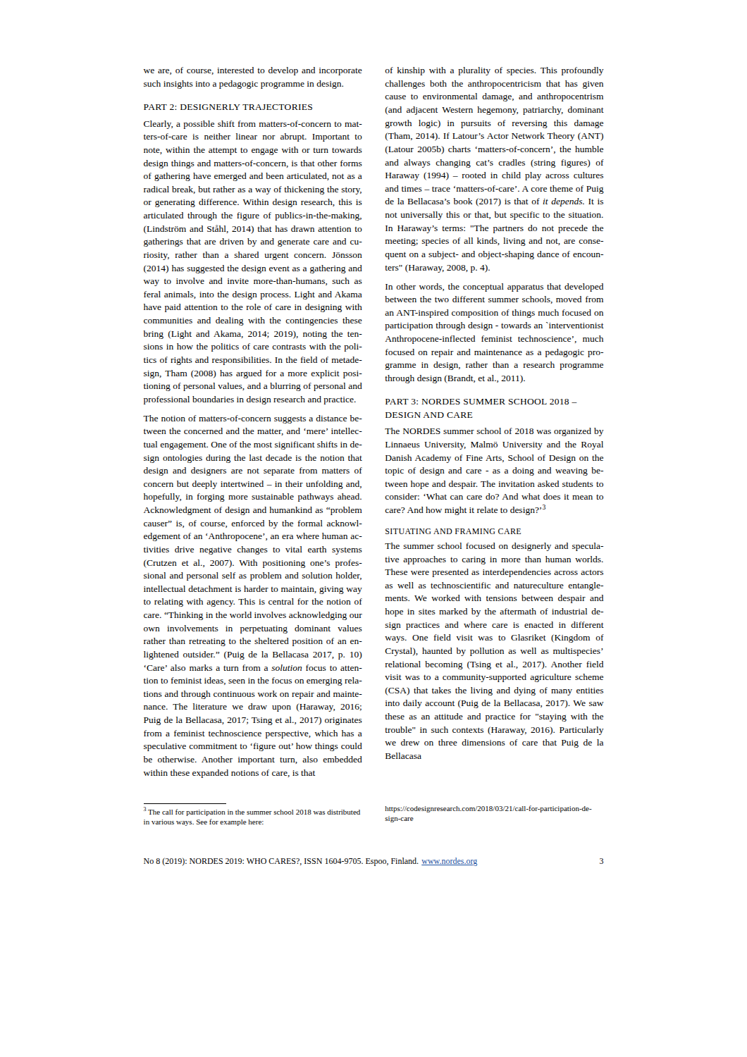we are, of course, interested to develop and incorporate such insights into a pedagogic programme in design.
Part 2: Designerly trajectories
Clearly, a possible shift from matters-of-concern to matters-of-care is neither linear nor abrupt. Important to note, within the attempt to engage with or turn towards design things and matters-of-concern, is that other forms of gathering have emerged and been articulated, not as a radical break, but rather as a way of thickening the story, or generating difference. Within design research, this is articulated through the figure of publics-in-the-making, (Lindström and Ståhl, 2014) that has drawn attention to gatherings that are driven by and generate care and curiosity, rather than a shared urgent concern. Jönsson (2014) has suggested the design event as a gathering and way to involve and invite more-than-humans, such as feral animals, into the design process. Light and Akama have paid attention to the role of care in designing with communities and dealing with the contingencies these bring (Light and Akama, 2014; 2019), noting the tensions in how the politics of care contrasts with the politics of rights and responsibilities. In the field of metadesign, Tham (2008) has argued for a more explicit positioning of personal values, and a blurring of personal and professional boundaries in design research and practice.
The notion of matters-of-concern suggests a distance between the concerned and the matter, and ‘mere’ intellectual engagement. One of the most significant shifts in design ontologies during the last decade is the notion that design and designers are not separate from matters of concern but deeply intertwined – in their unfolding and, hopefully, in forging more sustainable pathways ahead. Acknowledgment of design and humankind as “problem causer” is, of course, enforced by the formal acknowledgement of an ‘Anthropocene’, an era where human activities drive negative changes to vital earth systems (Crutzen et al., 2007). With positioning one’s professional and personal self as problem and solution holder, intellectual detachment is harder to maintain, giving way to relating with agency. This is central for the notion of care. “Thinking in the world involves acknowledging our own involvements in perpetuating dominant values rather than retreating to the sheltered position of an enlightened outsider.” (Puig de la Bellacasa 2017, p. 10) ‘Care’ also marks a turn from a solution focus to attention to feminist ideas, seen in the focus on emerging relations and through continuous work on repair and maintenance. The literature we draw upon (Haraway, 2016; Puig de la Bellacasa, 2017; Tsing et al., 2017) originates from a feminist technoscience perspective, which has a speculative commitment to ‘figure out’ how things could be otherwise. Another important turn, also embedded within these expanded notions of care, is that
of kinship with a plurality of species. This profoundly challenges both the anthropocentricism that has given cause to environmental damage, and anthropocentrism (and adjacent Western hegemony, patriarchy, dominant growth logic) in pursuits of reversing this damage (Tham, 2014). If Latour’s Actor Network Theory (ANT) (Latour 2005b) charts ‘matters-of-concern’, the humble and always changing cat’s cradles (string figures) of Haraway (1994) – rooted in child play across cultures and times – trace ‘matters-of-care’. A core theme of Puig de la Bellacasa’s book (2017) is that of it depends. It is not universally this or that, but specific to the situation. In Haraway’s terms: "The partners do not precede the meeting; species of all kinds, living and not, are consequent on a subject- and object-shaping dance of encounters" (Haraway, 2008, p. 4).
In other words, the conceptual apparatus that developed between the two different summer schools, moved from an ANT-inspired composition of things much focused on participation through design - towards an `interventionist Anthropocene-inflected feminist technoscience’, much focused on repair and maintenance as a pedagogic programme in design, rather than a research programme through design (Brandt, et al., 2011).
Part 3: Nordes summer school 2018 – design and care
The NORDES summer school of 2018 was organized by Linnaeus University, Malmö University and the Royal Danish Academy of Fine Arts, School of Design on the topic of design and care - as a doing and weaving between hope and despair. The invitation asked students to consider: ‘What can care do? And what does it mean to care? And how might it relate to design?’3
Situating and framing care
The summer school focused on designerly and speculative approaches to caring in more than human worlds. These were presented as interdependencies across actors as well as technoscientific and natureculture entanglements. We worked with tensions between despair and hope in sites marked by the aftermath of industrial design practices and where care is enacted in different ways. One field visit was to Glasriket (Kingdom of Crystal), haunted by pollution as well as multispecies’ relational becoming (Tsing et al., 2017). Another field visit was to a community-supported agriculture scheme (CSA) that takes the living and dying of many entities into daily account (Puig de la Bellacasa, 2017). We saw these as an attitude and practice for "staying with the trouble" in such contexts (Haraway, 2016). Particularly we drew on three dimensions of care that Puig de la Bellacasa
3 The call for participation in the summer school 2018 was distributed in various ways. See for example here:
https://codesignresearch.com/2018/03/21/call-for-participation-design-care
No 8 (2019): NORDES 2019: WHO CARES?, ISSN 1604-9705. Espoo, Finland. www.nordes.org 3